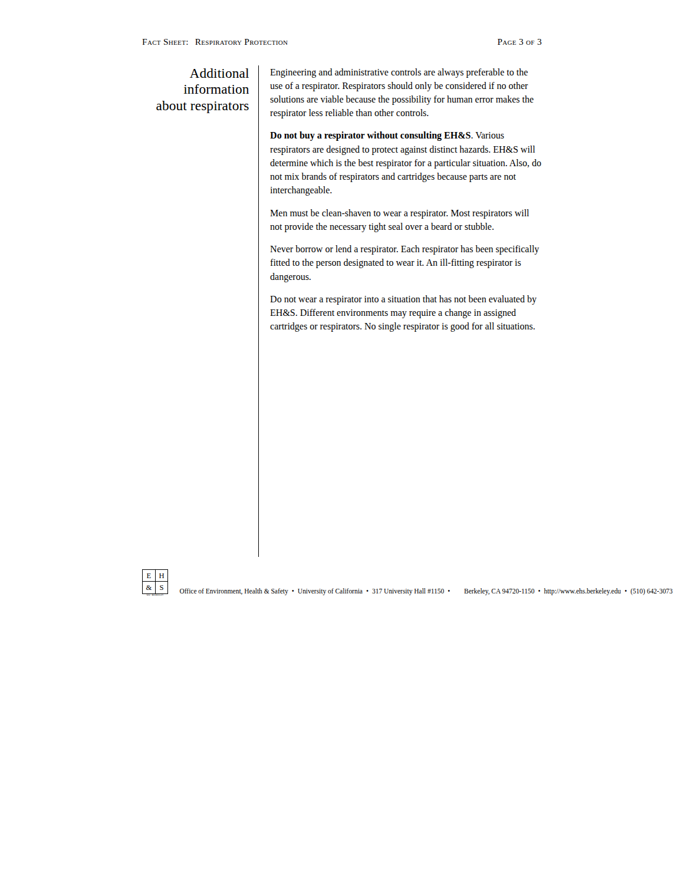Fact Sheet: Respiratory Protection
Page 3 of 3
Additional
information
about respirators
Engineering and administrative controls are always preferable to the use of a respirator. Respirators should only be considered if no other solutions are viable because the pos­sibility for human error makes the respirator less reliable than other controls.
Do not buy a respirator without consulting EH&S. Various respirators are designed to protect against distinct hazards. EH&S will determine which is the best res­pirator for a particular situation. Also, do not mix brands of respirators and cartridges because parts are not interchangeable.
Men must be clean‑shaven to wear a respirator. Most respirators will not provide the necessary tight seal over a beard or stubble.
Never borrow or lend a respirator. Each respirator has been specifically fitted to the person designated to wear it. An ill‑fitting respirator is dangerous.
Do not wear a respirator into a situation that has not been evaluated by EH&S. Differ­ent environments may require a change in assigned cartridges or respirators. No single respirator is good for all situations.
| E | H |
| & | S |
UC Berkeley
Office of Environment, Health & Safety • University of California • 317 University Hall #1150 • Berkeley, CA 94720-1150 • http://www.ehs.berkeley.edu • (510) 642-3073